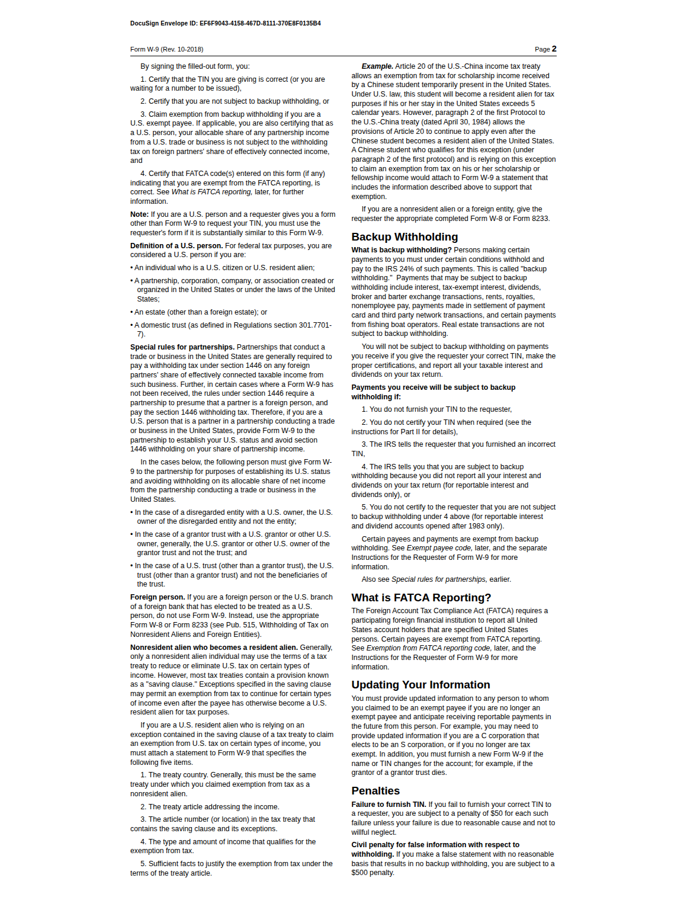DocuSign Envelope ID: EF6F9043-4158-467D-8111-370E8F0135B4
Form W-9 (Rev. 10-2018)
Page 2
By signing the filled-out form, you:
1. Certify that the TIN you are giving is correct (or you are waiting for a number to be issued),
2. Certify that you are not subject to backup withholding, or
3. Claim exemption from backup withholding if you are a U.S. exempt payee. If applicable, you are also certifying that as a U.S. person, your allocable share of any partnership income from a U.S. trade or business is not subject to the withholding tax on foreign partners' share of effectively connected income, and
4. Certify that FATCA code(s) entered on this form (if any) indicating that you are exempt from the FATCA reporting, is correct. See What is FATCA reporting, later, for further information.
Note: If you are a U.S. person and a requester gives you a form other than Form W-9 to request your TIN, you must use the requester's form if it is substantially similar to this Form W-9.
Definition of a U.S. person. For federal tax purposes, you are considered a U.S. person if you are:
• An individual who is a U.S. citizen or U.S. resident alien;
• A partnership, corporation, company, or association created or organized in the United States or under the laws of the United States;
• An estate (other than a foreign estate); or
• A domestic trust (as defined in Regulations section 301.7701-7).
Special rules for partnerships. Partnerships that conduct a trade or business in the United States are generally required to pay a withholding tax under section 1446 on any foreign partners' share of effectively connected taxable income from such business. Further, in certain cases where a Form W-9 has not been received, the rules under section 1446 require a partnership to presume that a partner is a foreign person, and pay the section 1446 withholding tax. Therefore, if you are a U.S. person that is a partner in a partnership conducting a trade or business in the United States, provide Form W-9 to the partnership to establish your U.S. status and avoid section 1446 withholding on your share of partnership income.
In the cases below, the following person must give Form W-9 to the partnership for purposes of establishing its U.S. status and avoiding withholding on its allocable share of net income from the partnership conducting a trade or business in the United States.
• In the case of a disregarded entity with a U.S. owner, the U.S. owner of the disregarded entity and not the entity;
• In the case of a grantor trust with a U.S. grantor or other U.S. owner, generally, the U.S. grantor or other U.S. owner of the grantor trust and not the trust; and
• In the case of a U.S. trust (other than a grantor trust), the U.S. trust (other than a grantor trust) and not the beneficiaries of the trust.
Foreign person. If you are a foreign person or the U.S. branch of a foreign bank that has elected to be treated as a U.S. person, do not use Form W-9. Instead, use the appropriate Form W-8 or Form 8233 (see Pub. 515, Withholding of Tax on Nonresident Aliens and Foreign Entities).
Nonresident alien who becomes a resident alien. Generally, only a nonresident alien individual may use the terms of a tax treaty to reduce or eliminate U.S. tax on certain types of income. However, most tax treaties contain a provision known as a "saving clause." Exceptions specified in the saving clause may permit an exemption from tax to continue for certain types of income even after the payee has otherwise become a U.S. resident alien for tax purposes.
If you are a U.S. resident alien who is relying on an exception contained in the saving clause of a tax treaty to claim an exemption from U.S. tax on certain types of income, you must attach a statement to Form W-9 that specifies the following five items.
1. The treaty country. Generally, this must be the same treaty under which you claimed exemption from tax as a nonresident alien.
2. The treaty article addressing the income.
3. The article number (or location) in the tax treaty that contains the saving clause and its exceptions.
4. The type and amount of income that qualifies for the exemption from tax.
5. Sufficient facts to justify the exemption from tax under the terms of the treaty article.
Example. Article 20 of the U.S.-China income tax treaty allows an exemption from tax for scholarship income received by a Chinese student temporarily present in the United States. Under U.S. law, this student will become a resident alien for tax purposes if his or her stay in the United States exceeds 5 calendar years. However, paragraph 2 of the first Protocol to the U.S.-China treaty (dated April 30, 1984) allows the provisions of Article 20 to continue to apply even after the Chinese student becomes a resident alien of the United States. A Chinese student who qualifies for this exception (under paragraph 2 of the first protocol) and is relying on this exception to claim an exemption from tax on his or her scholarship or fellowship income would attach to Form W-9 a statement that includes the information described above to support that exemption.
If you are a nonresident alien or a foreign entity, give the requester the appropriate completed Form W-8 or Form 8233.
Backup Withholding
What is backup withholding? Persons making certain payments to you must under certain conditions withhold and pay to the IRS 24% of such payments. This is called "backup withholding." Payments that may be subject to backup withholding include interest, tax-exempt interest, dividends, broker and barter exchange transactions, rents, royalties, nonemployee pay, payments made in settlement of payment card and third party network transactions, and certain payments from fishing boat operators. Real estate transactions are not subject to backup withholding.
You will not be subject to backup withholding on payments you receive if you give the requester your correct TIN, make the proper certifications, and report all your taxable interest and dividends on your tax return.
Payments you receive will be subject to backup withholding if:
1. You do not furnish your TIN to the requester,
2. You do not certify your TIN when required (see the instructions for Part II for details),
3. The IRS tells the requester that you furnished an incorrect TIN,
4. The IRS tells you that you are subject to backup withholding because you did not report all your interest and dividends on your tax return (for reportable interest and dividends only), or
5. You do not certify to the requester that you are not subject to backup withholding under 4 above (for reportable interest and dividend accounts opened after 1983 only).
Certain payees and payments are exempt from backup withholding. See Exempt payee code, later, and the separate Instructions for the Requester of Form W-9 for more information.
Also see Special rules for partnerships, earlier.
What is FATCA Reporting?
The Foreign Account Tax Compliance Act (FATCA) requires a participating foreign financial institution to report all United States account holders that are specified United States persons. Certain payees are exempt from FATCA reporting. See Exemption from FATCA reporting code, later, and the Instructions for the Requester of Form W-9 for more information.
Updating Your Information
You must provide updated information to any person to whom you claimed to be an exempt payee if you are no longer an exempt payee and anticipate receiving reportable payments in the future from this person. For example, you may need to provide updated information if you are a C corporation that elects to be an S corporation, or if you no longer are tax exempt. In addition, you must furnish a new Form W-9 if the name or TIN changes for the account; for example, if the grantor of a grantor trust dies.
Penalties
Failure to furnish TIN. If you fail to furnish your correct TIN to a requester, you are subject to a penalty of $50 for each such failure unless your failure is due to reasonable cause and not to willful neglect.
Civil penalty for false information with respect to withholding. If you make a false statement with no reasonable basis that results in no backup withholding, you are subject to a $500 penalty.